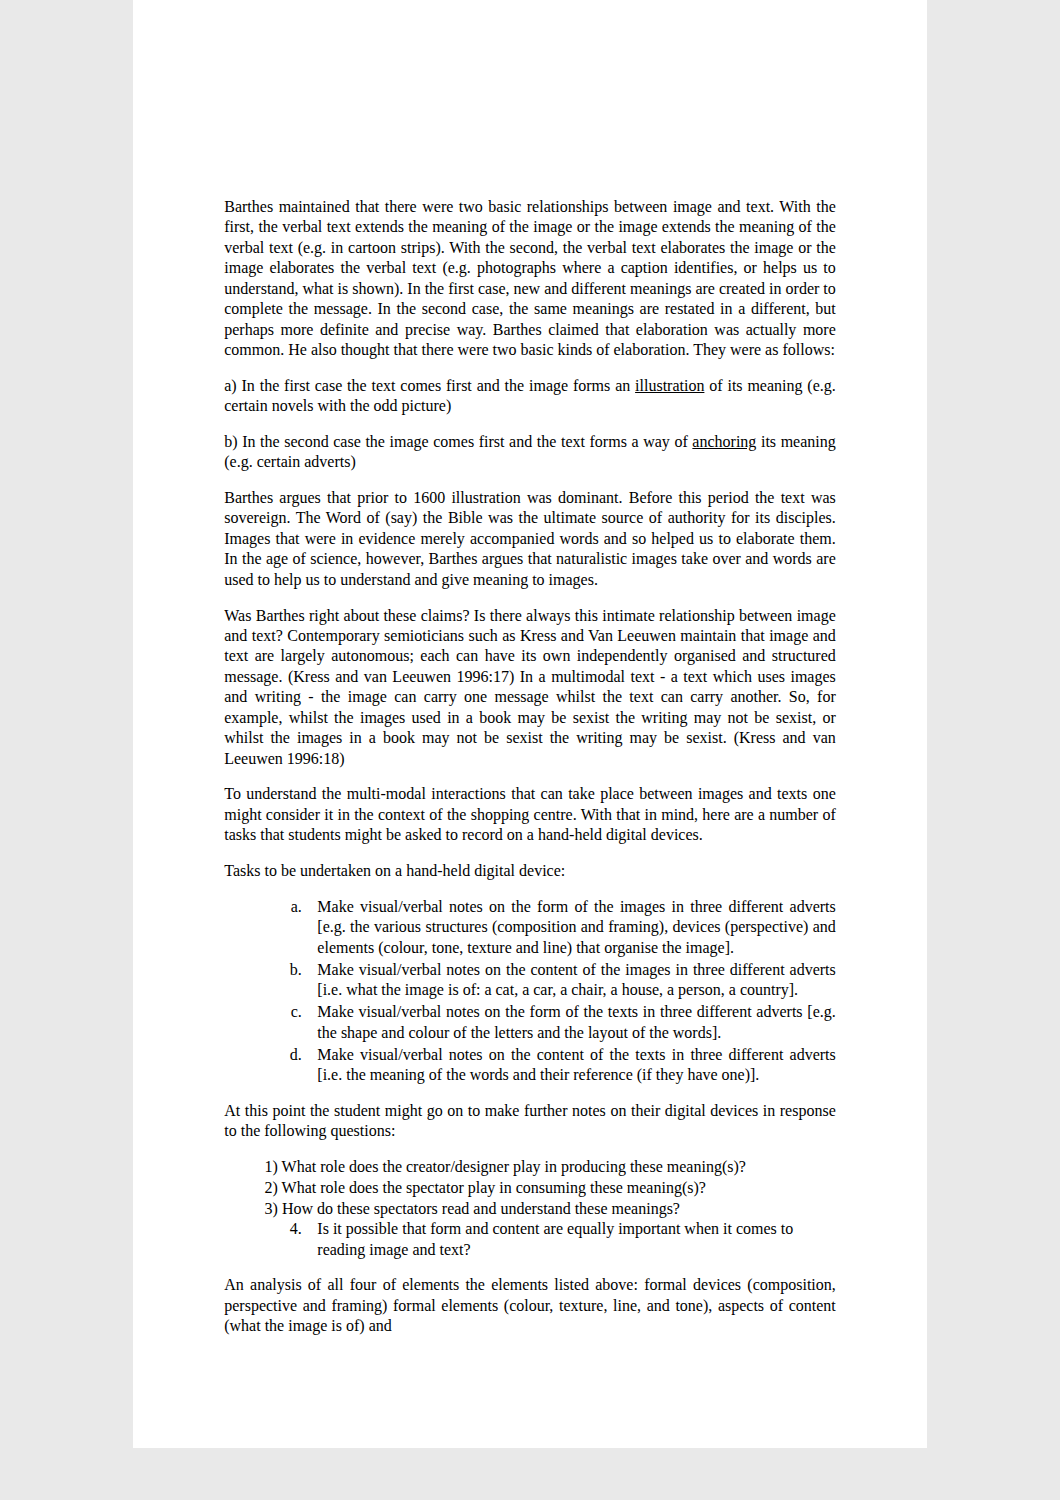Barthes maintained that there were two basic relationships between image and text. With the first, the verbal text extends the meaning of the image or the image extends the meaning of the verbal text (e.g. in cartoon strips). With the second, the verbal text elaborates the image or the image elaborates the verbal text (e.g. photographs where a caption identifies, or helps us to understand, what is shown). In the first case, new and different meanings are created in order to complete the message. In the second case, the same meanings are restated in a different, but perhaps more definite and precise way. Barthes claimed that elaboration was actually more common. He also thought that there were two basic kinds of elaboration. They were as follows:
a) In the first case the text comes first and the image forms an illustration of its meaning (e.g. certain novels with the odd picture)
b) In the second case the image comes first and the text forms a way of anchoring its meaning (e.g. certain adverts)
Barthes argues that prior to 1600 illustration was dominant. Before this period the text was sovereign. The Word of (say) the Bible was the ultimate source of authority for its disciples. Images that were in evidence merely accompanied words and so helped us to elaborate them. In the age of science, however, Barthes argues that naturalistic images take over and words are used to help us to understand and give meaning to images.
Was Barthes right about these claims? Is there always this intimate relationship between image and text? Contemporary semioticians such as Kress and Van Leeuwen maintain that image and text are largely autonomous; each can have its own independently organised and structured message. (Kress and van Leeuwen 1996:17) In a multimodal text - a text which uses images and writing - the image can carry one message whilst the text can carry another. So, for example, whilst the images used in a book may be sexist the writing may not be sexist, or whilst the images in a book may not be sexist the writing may be sexist. (Kress and van Leeuwen 1996:18)
To understand the multi-modal interactions that can take place between images and texts one might consider it in the context of the shopping centre. With that in mind, here are a number of tasks that students might be asked to record on a hand-held digital devices.
Tasks to be undertaken on a hand-held digital device:
Make visual/verbal notes on the form of the images in three different adverts [e.g. the various structures (composition and framing), devices (perspective) and elements (colour, tone, texture and line) that organise the image].
Make visual/verbal notes on the content of the images in three different adverts [i.e. what the image is of: a cat, a car, a chair, a house, a person, a country].
Make visual/verbal notes on the form of the texts in three different adverts [e.g. the shape and colour of the letters and the layout of the words].
Make visual/verbal notes on the content of the texts in three different adverts [i.e. the meaning of the words and their reference (if they have one)].
At this point the student might go on to make further notes on their digital devices in response to the following questions:
1) What role does the creator/designer play in producing these meaning(s)?
2) What role does the spectator play in consuming these meaning(s)?
3) How do these spectators read and understand these meanings?
Is it possible that form and content are equally important when it comes to reading image and text?
An analysis of all four of elements the elements listed above: formal devices (composition, perspective and framing) formal elements (colour, texture, line, and tone), aspects of content (what the image is of) and